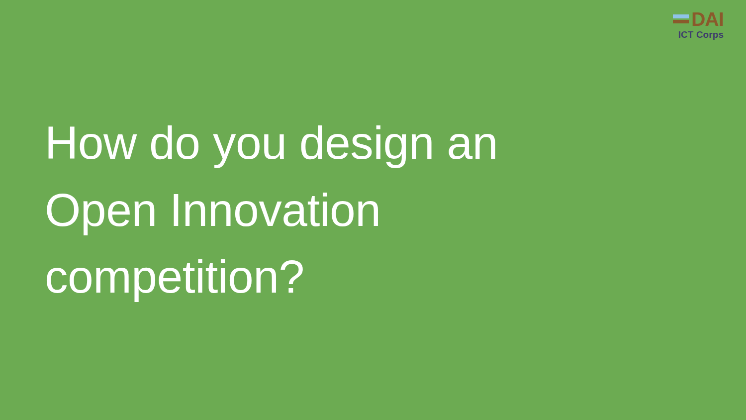DAI
ICT Corps
How do you design an Open Innovation competition?